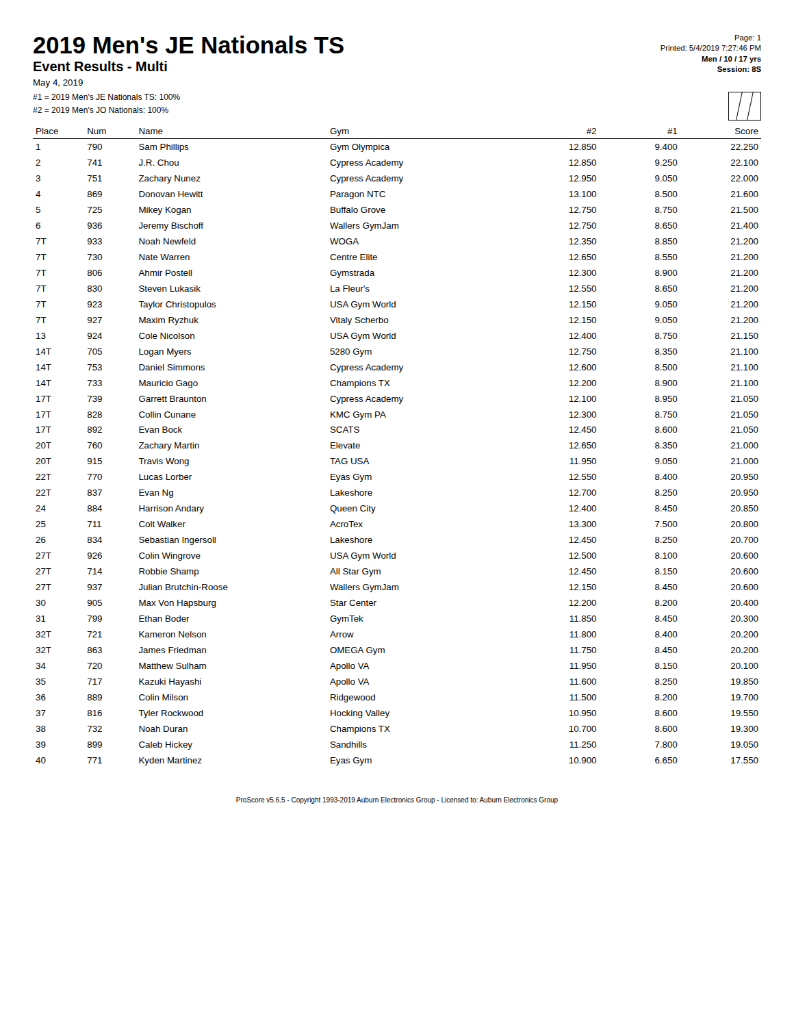Page: 1
Printed: 5/4/2019 7:27:46 PM
Men / 10 / 17 yrs
Session: 8S
2019 Men's JE Nationals TS
Event Results - Multi
May 4, 2019
#1 = 2019 Men's JE Nationals TS: 100%
#2 = 2019 Men's JO Nationals: 100%
| Place | Num | Name | Gym | #2 | #1 | Score |
| --- | --- | --- | --- | --- | --- | --- |
| 1 | 790 | Sam Phillips | Gym Olympica | 12.850 | 9.400 | 22.250 |
| 2 | 741 | J.R. Chou | Cypress Academy | 12.850 | 9.250 | 22.100 |
| 3 | 751 | Zachary Nunez | Cypress Academy | 12.950 | 9.050 | 22.000 |
| 4 | 869 | Donovan Hewitt | Paragon NTC | 13.100 | 8.500 | 21.600 |
| 5 | 725 | Mikey Kogan | Buffalo Grove | 12.750 | 8.750 | 21.500 |
| 6 | 936 | Jeremy Bischoff | Wallers GymJam | 12.750 | 8.650 | 21.400 |
| 7T | 933 | Noah Newfeld | WOGA | 12.350 | 8.850 | 21.200 |
| 7T | 730 | Nate Warren | Centre Elite | 12.650 | 8.550 | 21.200 |
| 7T | 806 | Ahmir Postell | Gymstrada | 12.300 | 8.900 | 21.200 |
| 7T | 830 | Steven Lukasik | La Fleur's | 12.550 | 8.650 | 21.200 |
| 7T | 923 | Taylor Christopulos | USA Gym World | 12.150 | 9.050 | 21.200 |
| 7T | 927 | Maxim Ryzhuk | Vitaly Scherbo | 12.150 | 9.050 | 21.200 |
| 13 | 924 | Cole Nicolson | USA Gym World | 12.400 | 8.750 | 21.150 |
| 14T | 705 | Logan Myers | 5280 Gym | 12.750 | 8.350 | 21.100 |
| 14T | 753 | Daniel Simmons | Cypress Academy | 12.600 | 8.500 | 21.100 |
| 14T | 733 | Mauricio Gago | Champions TX | 12.200 | 8.900 | 21.100 |
| 17T | 739 | Garrett Braunton | Cypress Academy | 12.100 | 8.950 | 21.050 |
| 17T | 828 | Collin Cunane | KMC Gym PA | 12.300 | 8.750 | 21.050 |
| 17T | 892 | Evan Bock | SCATS | 12.450 | 8.600 | 21.050 |
| 20T | 760 | Zachary Martin | Elevate | 12.650 | 8.350 | 21.000 |
| 20T | 915 | Travis Wong | TAG USA | 11.950 | 9.050 | 21.000 |
| 22T | 770 | Lucas Lorber | Eyas Gym | 12.550 | 8.400 | 20.950 |
| 22T | 837 | Evan Ng | Lakeshore | 12.700 | 8.250 | 20.950 |
| 24 | 884 | Harrison Andary | Queen City | 12.400 | 8.450 | 20.850 |
| 25 | 711 | Colt Walker | AcroTex | 13.300 | 7.500 | 20.800 |
| 26 | 834 | Sebastian Ingersoll | Lakeshore | 12.450 | 8.250 | 20.700 |
| 27T | 926 | Colin Wingrove | USA Gym World | 12.500 | 8.100 | 20.600 |
| 27T | 714 | Robbie Shamp | All Star Gym | 12.450 | 8.150 | 20.600 |
| 27T | 937 | Julian Brutchin-Roose | Wallers GymJam | 12.150 | 8.450 | 20.600 |
| 30 | 905 | Max Von Hapsburg | Star Center | 12.200 | 8.200 | 20.400 |
| 31 | 799 | Ethan Boder | GymTek | 11.850 | 8.450 | 20.300 |
| 32T | 721 | Kameron Nelson | Arrow | 11.800 | 8.400 | 20.200 |
| 32T | 863 | James Friedman | OMEGA Gym | 11.750 | 8.450 | 20.200 |
| 34 | 720 | Matthew Sulham | Apollo VA | 11.950 | 8.150 | 20.100 |
| 35 | 717 | Kazuki Hayashi | Apollo VA | 11.600 | 8.250 | 19.850 |
| 36 | 889 | Colin Milson | Ridgewood | 11.500 | 8.200 | 19.700 |
| 37 | 816 | Tyler Rockwood | Hocking Valley | 10.950 | 8.600 | 19.550 |
| 38 | 732 | Noah Duran | Champions TX | 10.700 | 8.600 | 19.300 |
| 39 | 899 | Caleb Hickey | Sandhills | 11.250 | 7.800 | 19.050 |
| 40 | 771 | Kyden Martinez | Eyas Gym | 10.900 | 6.650 | 17.550 |
ProScore v5.6.5 - Copyright 1993-2019 Auburn Electronics Group - Licensed to: Auburn Electronics Group